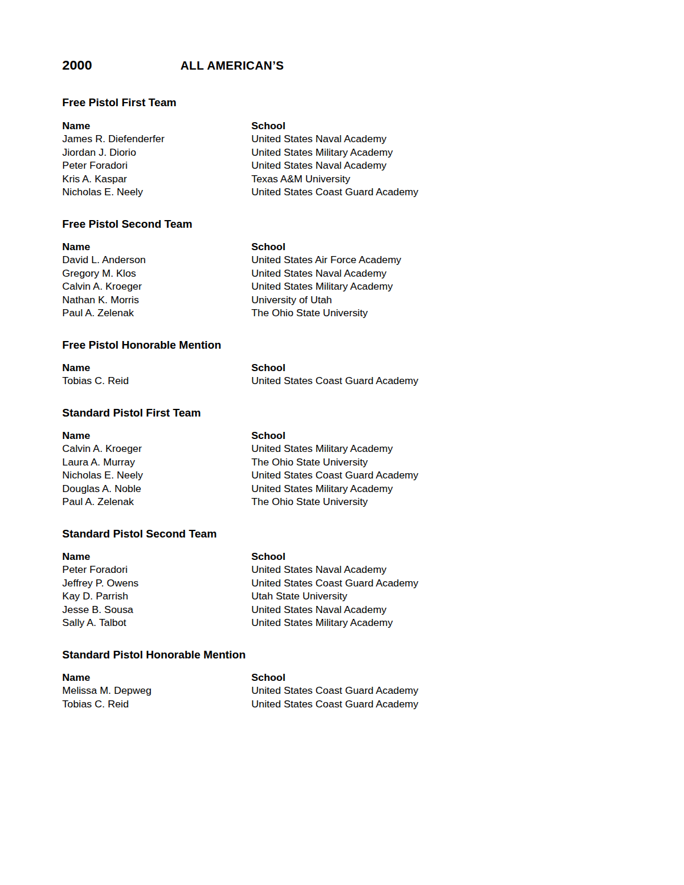2000
ALL AMERICAN’S
Free Pistol First Team
| Name | School |
| --- | --- |
| James R. Diefenderfer | United States Naval Academy |
| Jiordan J. Diorio | United States Military Academy |
| Peter Foradori | United States Naval Academy |
| Kris A. Kaspar | Texas A&M University |
| Nicholas E. Neely | United States Coast Guard Academy |
Free Pistol Second Team
| Name | School |
| --- | --- |
| David L. Anderson | United States Air Force Academy |
| Gregory M. Klos | United States Naval Academy |
| Calvin A. Kroeger | United States Military Academy |
| Nathan K. Morris | University of Utah |
| Paul A. Zelenak | The Ohio State University |
Free Pistol Honorable Mention
| Name | School |
| --- | --- |
| Tobias C. Reid | United States Coast Guard Academy |
Standard Pistol First Team
| Name | School |
| --- | --- |
| Calvin A. Kroeger | United States Military Academy |
| Laura A. Murray | The Ohio State University |
| Nicholas E. Neely | United States Coast Guard Academy |
| Douglas A. Noble | United States Military Academy |
| Paul A. Zelenak | The Ohio State University |
Standard Pistol Second Team
| Name | School |
| --- | --- |
| Peter Foradori | United States Naval Academy |
| Jeffrey P. Owens | United States Coast Guard Academy |
| Kay D. Parrish | Utah State University |
| Jesse B. Sousa | United States Naval Academy |
| Sally A. Talbot | United States Military Academy |
Standard Pistol Honorable Mention
| Name | School |
| --- | --- |
| Melissa M. Depweg | United States Coast Guard Academy |
| Tobias C. Reid | United States Coast Guard Academy |